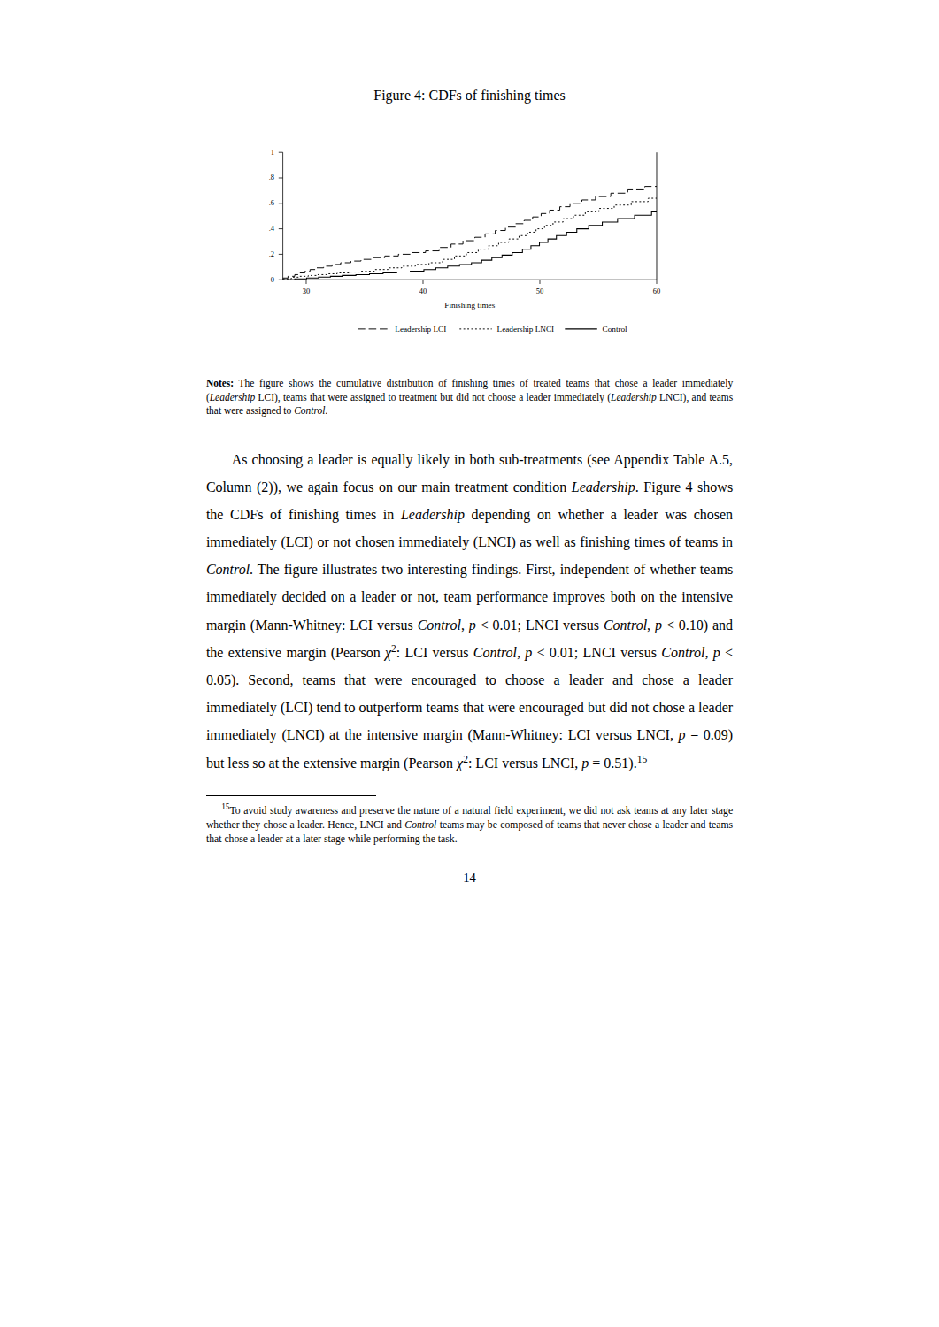Figure 4: CDFs of finishing times
1 .8 .6 .4 .2 0 30 40 50 60 Finishing times Leadership LCI Leadership LNCI Control
Notes: The figure shows the cumulative distribution of finishing times of treated teams that chose a leader immediately (Leadership LCI), teams that were assigned to treatment but did not choose a leader immediately (Leadership LNCI), and teams that were assigned to Control.
As choosing a leader is equally likely in both sub-treatments (see Appendix Table A.5, Column (2)), we again focus on our main treatment condition Leadership. Figure 4 shows the CDFs of finishing times in Leadership depending on whether a leader was chosen immediately (LCI) or not chosen immediately (LNCI) as well as finishing times of teams in Control. The figure illustrates two interesting findings. First, independent of whether teams immediately decided on a leader or not, team performance improves both on the intensive margin (Mann-Whitney: LCI versus Control, p < 0.01; LNCI versus Control, p < 0.10) and the extensive margin (Pearson χ2: LCI versus Control, p < 0.01; LNCI versus Control, p < 0.05). Second, teams that were encouraged to choose a leader and chose a leader immediately (LCI) tend to outperform teams that were encouraged but did not chose a leader immediately (LNCI) at the intensive margin (Mann-Whitney: LCI versus LNCI, p = 0.09) but less so at the extensive margin (Pearson χ2: LCI versus LNCI, p = 0.51).15
15To avoid study awareness and preserve the nature of a natural field experiment, we did not ask teams at any later stage whether they chose a leader. Hence, LNCI and Control teams may be composed of teams that never chose a leader and teams that chose a leader at a later stage while performing the task.
14